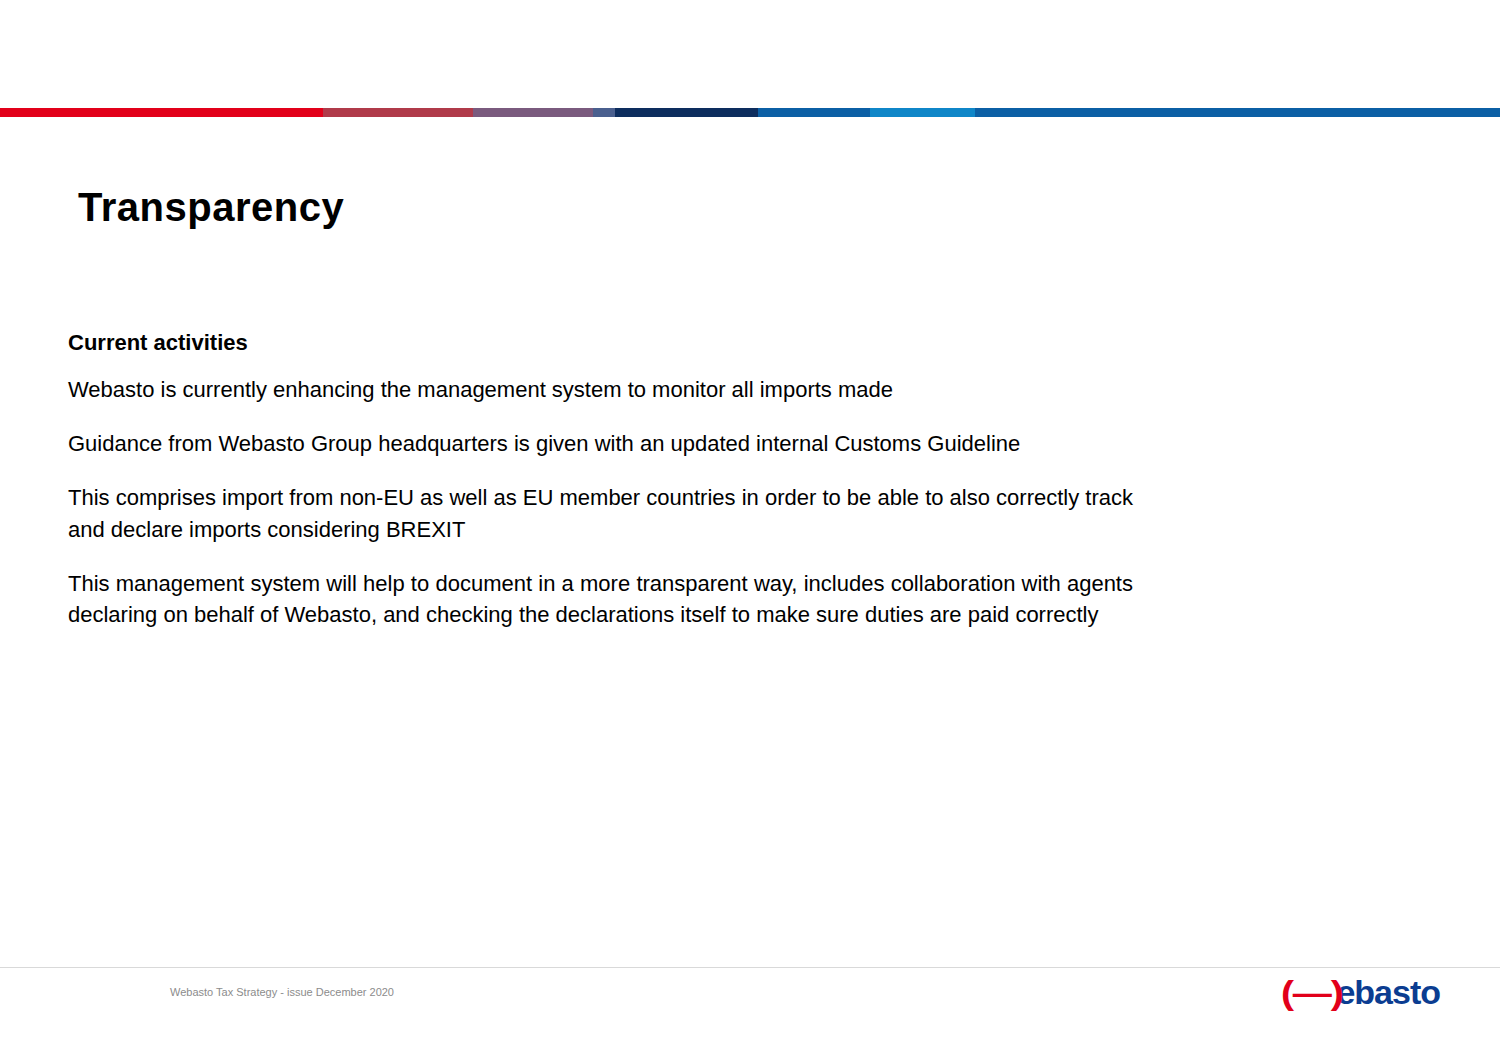Transparency
Current activities
Webasto is currently enhancing the management system to monitor all imports made
Guidance from Webasto Group headquarters is given with an updated internal Customs Guideline
This comprises import from non-EU as well as EU member countries in order to be able to also correctly track and declare imports considering BREXIT
This management system will help to document in a more transparent way, includes collaboration with agents declaring on behalf of Webasto, and checking the declarations itself to make sure duties are paid correctly
Webasto Tax Strategy - issue December 2020
(—) ebasto